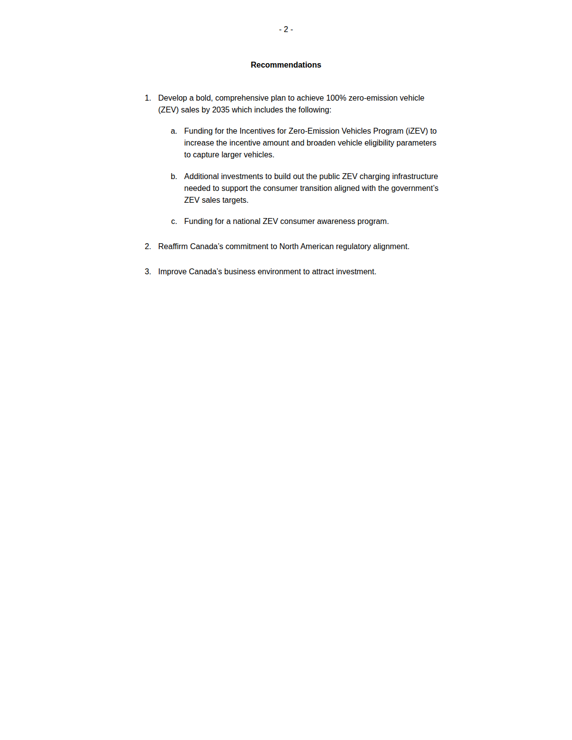- 2 -
Recommendations
Develop a bold, comprehensive plan to achieve 100% zero-emission vehicle (ZEV) sales by 2035 which includes the following:
Funding for the Incentives for Zero-Emission Vehicles Program (iZEV) to increase the incentive amount and broaden vehicle eligibility parameters to capture larger vehicles.
Additional investments to build out the public ZEV charging infrastructure needed to support the consumer transition aligned with the government’s ZEV sales targets.
Funding for a national ZEV consumer awareness program.
Reaffirm Canada’s commitment to North American regulatory alignment.
Improve Canada’s business environment to attract investment.